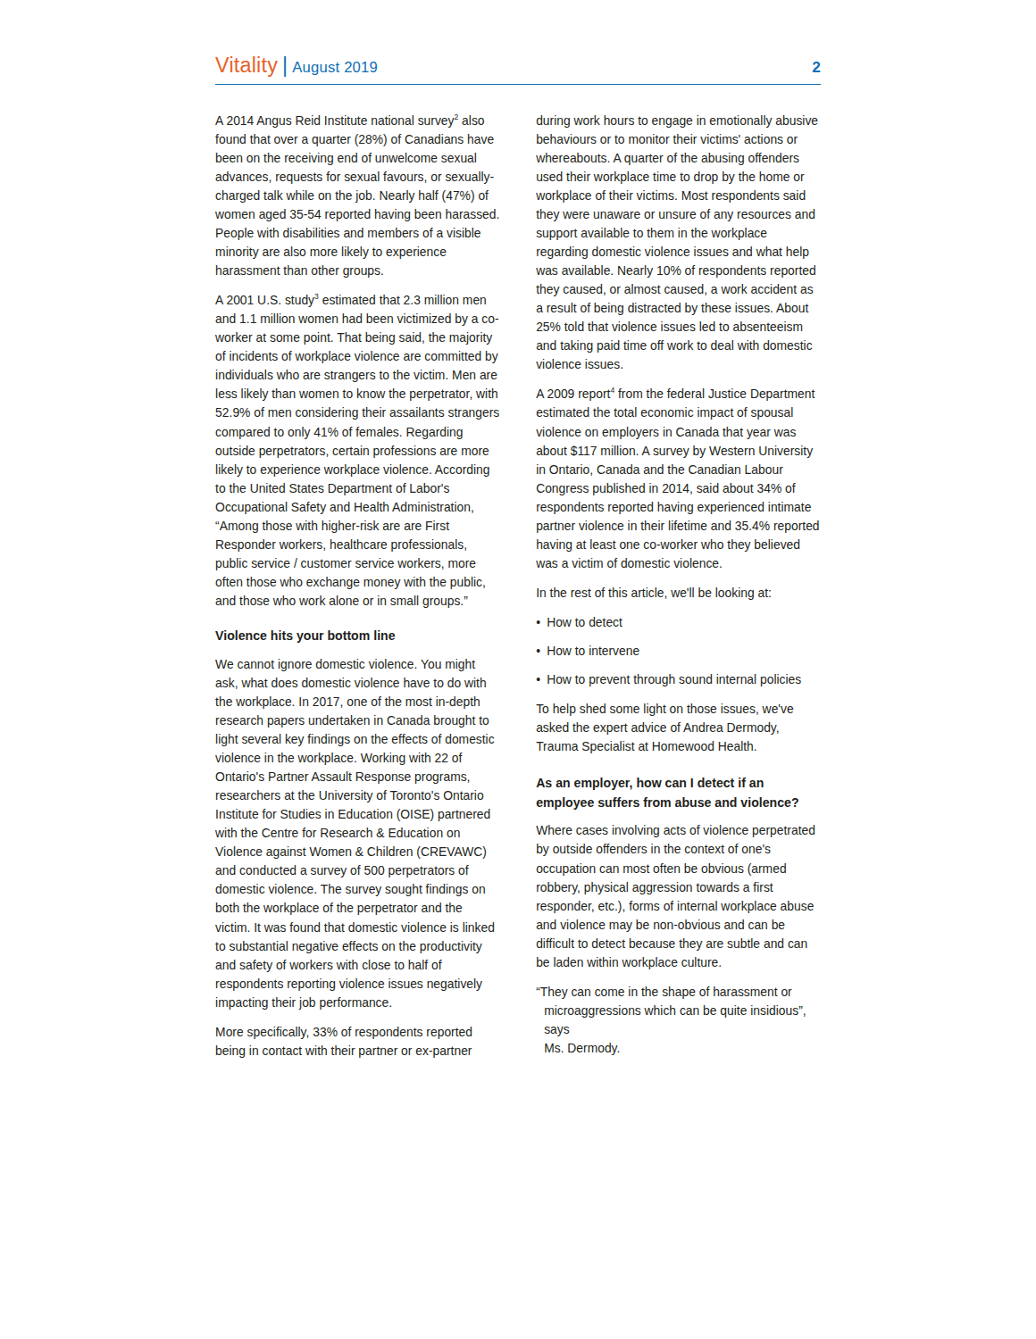Vitality|August 2019
2
A 2014 Angus Reid Institute national survey2 also found that over a quarter (28%) of Canadians have been on the receiving end of unwelcome sexual advances, requests for sexual favours, or sexually-charged talk while on the job. Nearly half (47%) of women aged 35-54 reported having been harassed. People with disabilities and members of a visible minority are also more likely to experience harassment than other groups.
A 2001 U.S. study3 estimated that 2.3 million men and 1.1 million women had been victimized by a co-worker at some point. That being said, the majority of incidents of workplace violence are committed by individuals who are strangers to the victim. Men are less likely than women to know the perpetrator, with 52.9% of men considering their assailants strangers compared to only 41% of females. Regarding outside perpetrators, certain professions are more likely to experience workplace violence. According to the United States Department of Labor's Occupational Safety and Health Administration, “Among those with higher-risk are are First Responder workers, healthcare professionals, public service / customer service workers, more often those who exchange money with the public, and those who work alone or in small groups.”
Violence hits your bottom line
We cannot ignore domestic violence. You might ask, what does domestic violence have to do with the workplace. In 2017, one of the most in-depth research papers undertaken in Canada brought to light several key findings on the effects of domestic violence in the workplace. Working with 22 of Ontario's Partner Assault Response programs, researchers at the University of Toronto's Ontario Institute for Studies in Education (OISE) partnered with the Centre for Research & Education on Violence against Women & Children (CREVAWC) and conducted a survey of 500 perpetrators of domestic violence. The survey sought findings on both the workplace of the perpetrator and the victim. It was found that domestic violence is linked to substantial negative effects on the productivity and safety of workers with close to half of respondents reporting violence issues negatively impacting their job performance.
More specifically, 33% of respondents reported being in contact with their partner or ex-partner during work hours to engage in emotionally abusive behaviours or to monitor their victims' actions or whereabouts. A quarter of the abusing offenders used their workplace time to drop by the home or workplace of their victims. Most respondents said they were unaware or unsure of any resources and support available to them in the workplace regarding domestic violence issues and what help was available. Nearly 10% of respondents reported they caused, or almost caused, a work accident as a result of being distracted by these issues. About 25% told that violence issues led to absenteeism and taking paid time off work to deal with domestic violence issues.
A 2009 report4 from the federal Justice Department estimated the total economic impact of spousal violence on employers in Canada that year was about $117 million. A survey by Western University in Ontario, Canada and the Canadian Labour Congress published in 2014, said about 34% of respondents reported having experienced intimate partner violence in their lifetime and 35.4% reported having at least one co-worker who they believed was a victim of domestic violence.
In the rest of this article, we'll be looking at:
How to detect
How to intervene
How to prevent through sound internal policies
To help shed some light on those issues, we've asked the expert advice of Andrea Dermody, Trauma Specialist at Homewood Health.
As an employer, how can I detect if an employee suffers from abuse and violence?
Where cases involving acts of violence perpetrated by outside offenders in the context of one's occupation can most often be obvious (armed robbery, physical aggression towards a first responder, etc.), forms of internal workplace abuse and violence may be non-obvious and can be difficult to detect because they are subtle and can be laden within workplace culture.
“They can come in the shape of harassment ormicroaggressions which can be quite insidious”, says Ms. Dermody.